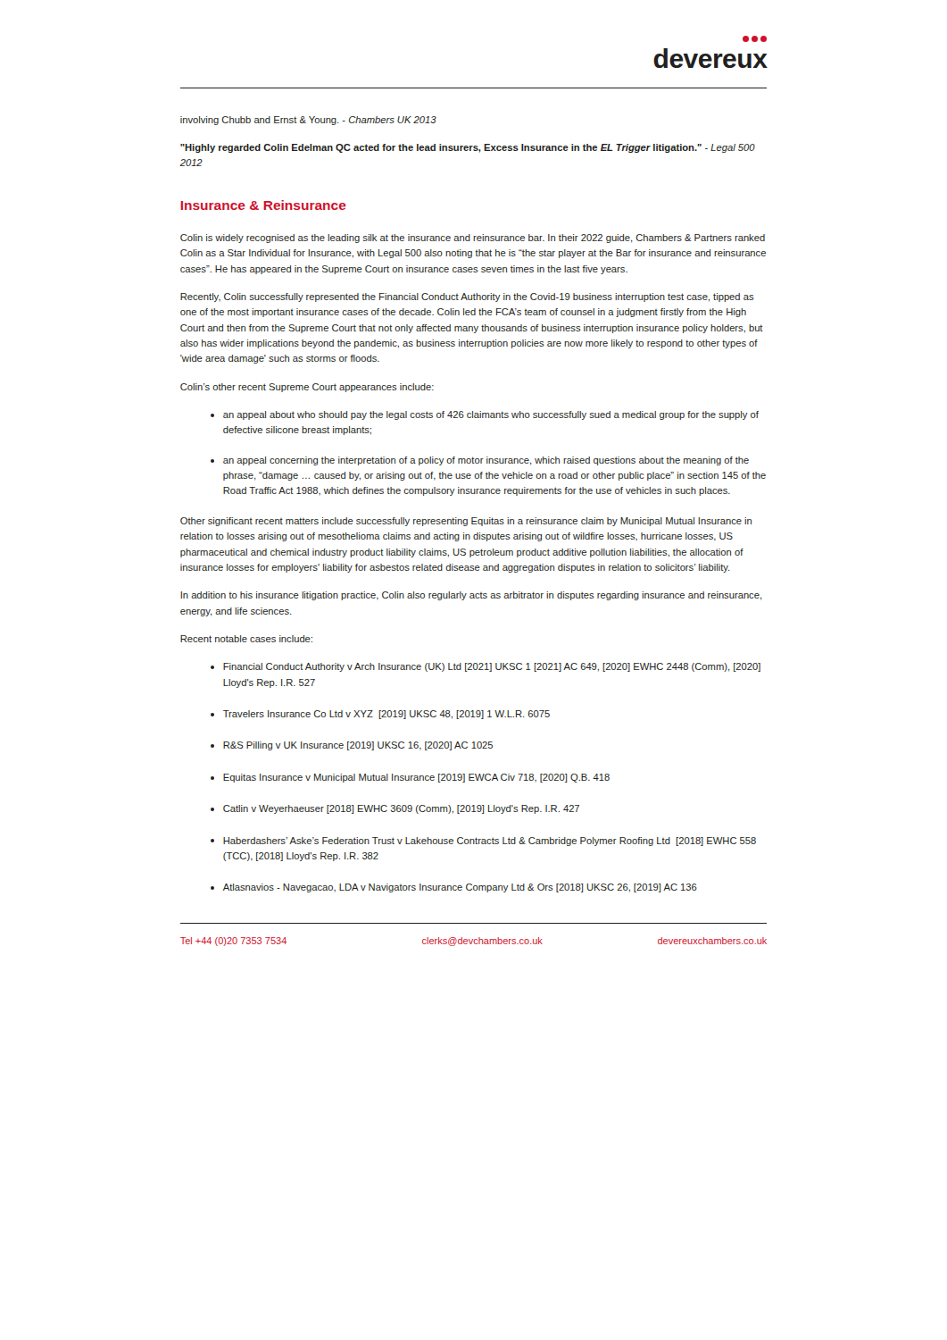devereux
involving Chubb and Ernst & Young. - Chambers UK 2013
"Highly regarded Colin Edelman QC acted for the lead insurers, Excess Insurance in the EL Trigger litigation." - Legal 500 2012
Insurance & Reinsurance
Colin is widely recognised as the leading silk at the insurance and reinsurance bar. In their 2022 guide, Chambers & Partners ranked Colin as a Star Individual for Insurance, with Legal 500 also noting that he is “the star player at the Bar for insurance and reinsurance cases”. He has appeared in the Supreme Court on insurance cases seven times in the last five years.
Recently, Colin successfully represented the Financial Conduct Authority in the Covid-19 business interruption test case, tipped as one of the most important insurance cases of the decade. Colin led the FCA’s team of counsel in a judgment firstly from the High Court and then from the Supreme Court that not only affected many thousands of business interruption insurance policy holders, but also has wider implications beyond the pandemic, as business interruption policies are now more likely to respond to other types of 'wide area damage' such as storms or floods.
Colin’s other recent Supreme Court appearances include:
an appeal about who should pay the legal costs of 426 claimants who successfully sued a medical group for the supply of defective silicone breast implants;
an appeal concerning the interpretation of a policy of motor insurance, which raised questions about the meaning of the phrase, “damage … caused by, or arising out of, the use of the vehicle on a road or other public place” in section 145 of the Road Traffic Act 1988, which defines the compulsory insurance requirements for the use of vehicles in such places.
Other significant recent matters include successfully representing Equitas in a reinsurance claim by Municipal Mutual Insurance in relation to losses arising out of mesothelioma claims and acting in disputes arising out of wildfire losses, hurricane losses, US pharmaceutical and chemical industry product liability claims, US petroleum product additive pollution liabilities, the allocation of insurance losses for employers' liability for asbestos related disease and aggregation disputes in relation to solicitors’ liability.
In addition to his insurance litigation practice, Colin also regularly acts as arbitrator in disputes regarding insurance and reinsurance, energy, and life sciences.
Recent notable cases include:
Financial Conduct Authority v Arch Insurance (UK) Ltd [2021] UKSC 1 [2021] AC 649, [2020] EWHC 2448 (Comm), [2020] Lloyd's Rep. I.R. 527
Travelers Insurance Co Ltd v XYZ [2019] UKSC 48, [2019] 1 W.L.R. 6075
R&S Pilling v UK Insurance [2019] UKSC 16, [2020] AC 1025
Equitas Insurance v Municipal Mutual Insurance [2019] EWCA Civ 718, [2020] Q.B. 418
Catlin v Weyerhaeuser [2018] EWHC 3609 (Comm), [2019] Lloyd's Rep. I.R. 427
Haberdashers’ Aske’s Federation Trust v Lakehouse Contracts Ltd & Cambridge Polymer Roofing Ltd [2018] EWHC 558 (TCC), [2018] Lloyd's Rep. I.R. 382
Atlasnavios - Navegacao, LDA v Navigators Insurance Company Ltd & Ors [2018] UKSC 26, [2019] AC 136
Tel +44 (0)20 7353 7534
clerks@devchambers.co.uk
devereuxchambers.co.uk